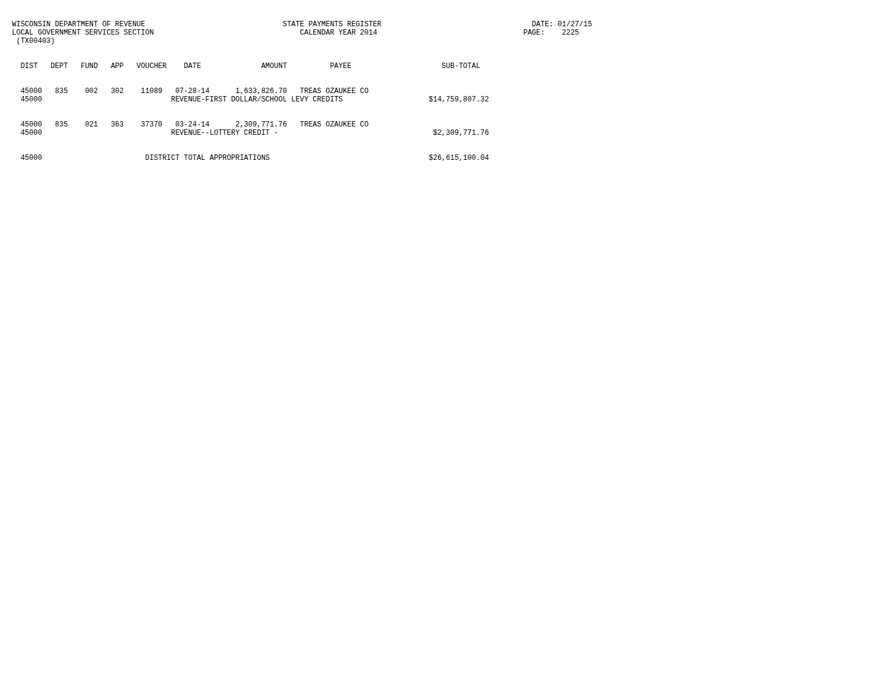WISCONSIN DEPARTMENT OF REVENUE STATE PAYMENTS REGISTER DATE: 01/27/15 LOCAL GOVERNMENT SERVICES SECTION CALENDAR YEAR 2014 PAGE: 2225 (TX00403) DIST DEPT FUND APP VOUCHER DATE AMOUNT PAYEE SUB-TOTAL 45000 835 002 302 11089 07-28-14 1,633,826.70 TREAS OZAUKEE CO 45000 REVENUE-FIRST DOLLAR/SCHOOL LEVY CREDITS $14,759,807.32 45000 835 021 363 37370 03-24-14 2,309,771.76 TREAS OZAUKEE CO 45000 REVENUE--LOTTERY CREDIT - $2,309,771.76 45000 DISTRICT TOTAL APPROPRIATIONS $26,615,100.04